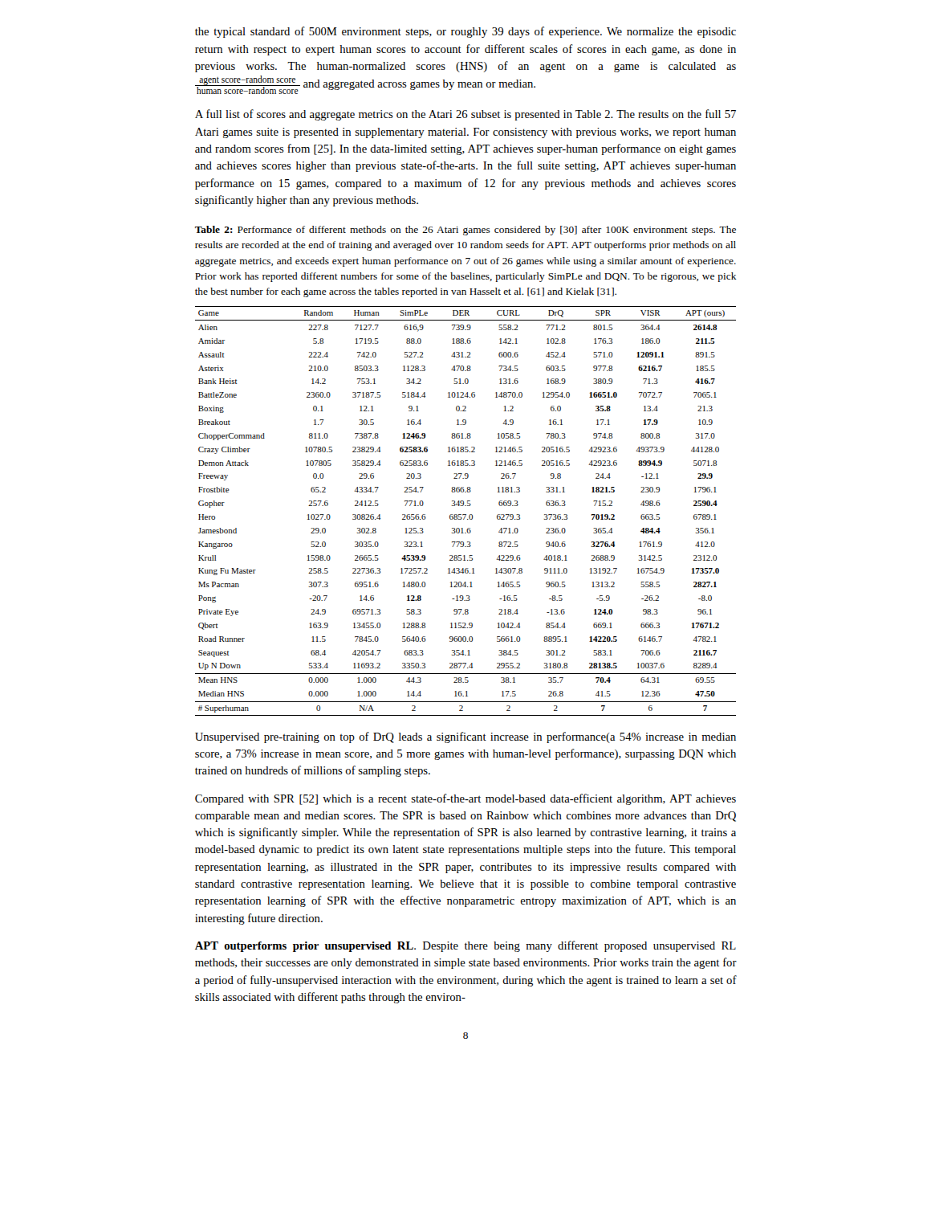the typical standard of 500M environment steps, or roughly 39 days of experience. We normalize the episodic return with respect to expert human scores to account for different scales of scores in each game, as done in previous works. The human-normalized scores (HNS) of an agent on a game is calculated as agent score−random score human score−random score and aggregated across games by mean or median.
A full list of scores and aggregate metrics on the Atari 26 subset is presented in Table 2. The results on the full 57 Atari games suite is presented in supplementary material. For consistency with previous works, we report human and random scores from [25]. In the data-limited setting, APT achieves super-human performance on eight games and achieves scores higher than previous state-of-the-arts. In the full suite setting, APT achieves super-human performance on 15 games, compared to a maximum of 12 for any previous methods and achieves scores significantly higher than any previous methods.
Table 2: Performance of different methods on the 26 Atari games considered by [30] after 100K environment steps. The results are recorded at the end of training and averaged over 10 random seeds for APT. APT outperforms prior methods on all aggregate metrics, and exceeds expert human performance on 7 out of 26 games while using a similar amount of experience. Prior work has reported different numbers for some of the baselines, particularly SimPLe and DQN. To be rigorous, we pick the best number for each game across the tables reported in van Hasselt et al. [61] and Kielak [31].
| Game | Random | Human | SimPLe | DER | CURL | DrQ | SPR | VISR | APT (ours) |
| --- | --- | --- | --- | --- | --- | --- | --- | --- | --- |
| Alien | 227.8 | 7127.7 | 616,9 | 739.9 | 558.2 | 771.2 | 801.5 | 364.4 | 2614.8 |
| Amidar | 5.8 | 1719.5 | 88.0 | 188.6 | 142.1 | 102.8 | 176.3 | 186.0 | 211.5 |
| Assault | 222.4 | 742.0 | 527.2 | 431.2 | 600.6 | 452.4 | 571.0 | 12091.1 | 891.5 |
| Asterix | 210.0 | 8503.3 | 1128.3 | 470.8 | 734.5 | 603.5 | 977.8 | 6216.7 | 185.5 |
| Bank Heist | 14.2 | 753.1 | 34.2 | 51.0 | 131.6 | 168.9 | 380.9 | 71.3 | 416.7 |
| BattleZone | 2360.0 | 37187.5 | 5184.4 | 10124.6 | 14870.0 | 12954.0 | 16651.0 | 7072.7 | 7065.1 |
| Boxing | 0.1 | 12.1 | 9.1 | 0.2 | 1.2 | 6.0 | 35.8 | 13.4 | 21.3 |
| Breakout | 1.7 | 30.5 | 16.4 | 1.9 | 4.9 | 16.1 | 17.1 | 17.9 | 10.9 |
| ChopperCommand | 811.0 | 7387.8 | 1246.9 | 861.8 | 1058.5 | 780.3 | 974.8 | 800.8 | 317.0 |
| Crazy Climber | 10780.5 | 23829.4 | 62583.6 | 16185.2 | 12146.5 | 20516.5 | 42923.6 | 49373.9 | 44128.0 |
| Demon Attack | 107805 | 35829.4 | 62583.6 | 16185.3 | 12146.5 | 20516.5 | 42923.6 | 8994.9 | 5071.8 |
| Freeway | 0.0 | 29.6 | 20.3 | 27.9 | 26.7 | 9.8 | 24.4 | -12.1 | 29.9 |
| Frostbite | 65.2 | 4334.7 | 254.7 | 866.8 | 1181.3 | 331.1 | 1821.5 | 230.9 | 1796.1 |
| Gopher | 257.6 | 2412.5 | 771.0 | 349.5 | 669.3 | 636.3 | 715.2 | 498.6 | 2590.4 |
| Hero | 1027.0 | 30826.4 | 2656.6 | 6857.0 | 6279.3 | 3736.3 | 7019.2 | 663.5 | 6789.1 |
| Jamesbond | 29.0 | 302.8 | 125.3 | 301.6 | 471.0 | 236.0 | 365.4 | 484.4 | 356.1 |
| Kangaroo | 52.0 | 3035.0 | 323.1 | 779.3 | 872.5 | 940.6 | 3276.4 | 1761.9 | 412.0 |
| Krull | 1598.0 | 2665.5 | 4539.9 | 2851.5 | 4229.6 | 4018.1 | 2688.9 | 3142.5 | 2312.0 |
| Kung Fu Master | 258.5 | 22736.3 | 17257.2 | 14346.1 | 14307.8 | 9111.0 | 13192.7 | 16754.9 | 17357.0 |
| Ms Pacman | 307.3 | 6951.6 | 1480.0 | 1204.1 | 1465.5 | 960.5 | 1313.2 | 558.5 | 2827.1 |
| Pong | -20.7 | 14.6 | 12.8 | -19.3 | -16.5 | -8.5 | -5.9 | -26.2 | -8.0 |
| Private Eye | 24.9 | 69571.3 | 58.3 | 97.8 | 218.4 | -13.6 | 124.0 | 98.3 | 96.1 |
| Qbert | 163.9 | 13455.0 | 1288.8 | 1152.9 | 1042.4 | 854.4 | 669.1 | 666.3 | 17671.2 |
| Road Runner | 11.5 | 7845.0 | 5640.6 | 9600.0 | 5661.0 | 8895.1 | 14220.5 | 6146.7 | 4782.1 |
| Seaquest | 68.4 | 42054.7 | 683.3 | 354.1 | 384.5 | 301.2 | 583.1 | 706.6 | 2116.7 |
| Up N Down | 533.4 | 11693.2 | 3350.3 | 2877.4 | 2955.2 | 3180.8 | 28138.5 | 10037.6 | 8289.4 |
| Mean HNS | 0.000 | 1.000 | 44.3 | 28.5 | 38.1 | 35.7 | 70.4 | 64.31 | 69.55 |
| Median HNS | 0.000 | 1.000 | 14.4 | 16.1 | 17.5 | 26.8 | 41.5 | 12.36 | 47.50 |
| # Superhuman | 0 | N/A | 2 | 2 | 2 | 2 | 7 | 6 | 7 |
Unsupervised pre-training on top of DrQ leads a significant increase in performance(a 54% increase in median score, a 73% increase in mean score, and 5 more games with human-level performance), surpassing DQN which trained on hundreds of millions of sampling steps.
Compared with SPR [52] which is a recent state-of-the-art model-based data-efficient algorithm, APT achieves comparable mean and median scores. The SPR is based on Rainbow which combines more advances than DrQ which is significantly simpler. While the representation of SPR is also learned by contrastive learning, it trains a model-based dynamic to predict its own latent state representations multiple steps into the future. This temporal representation learning, as illustrated in the SPR paper, contributes to its impressive results compared with standard contrastive representation learning. We believe that it is possible to combine temporal contrastive representation learning of SPR with the effective nonparametric entropy maximization of APT, which is an interesting future direction.
APT outperforms prior unsupervised RL. Despite there being many different proposed unsupervised RL methods, their successes are only demonstrated in simple state based environments. Prior works train the agent for a period of fully-unsupervised interaction with the environment, during which the agent is trained to learn a set of skills associated with different paths through the environ-
8